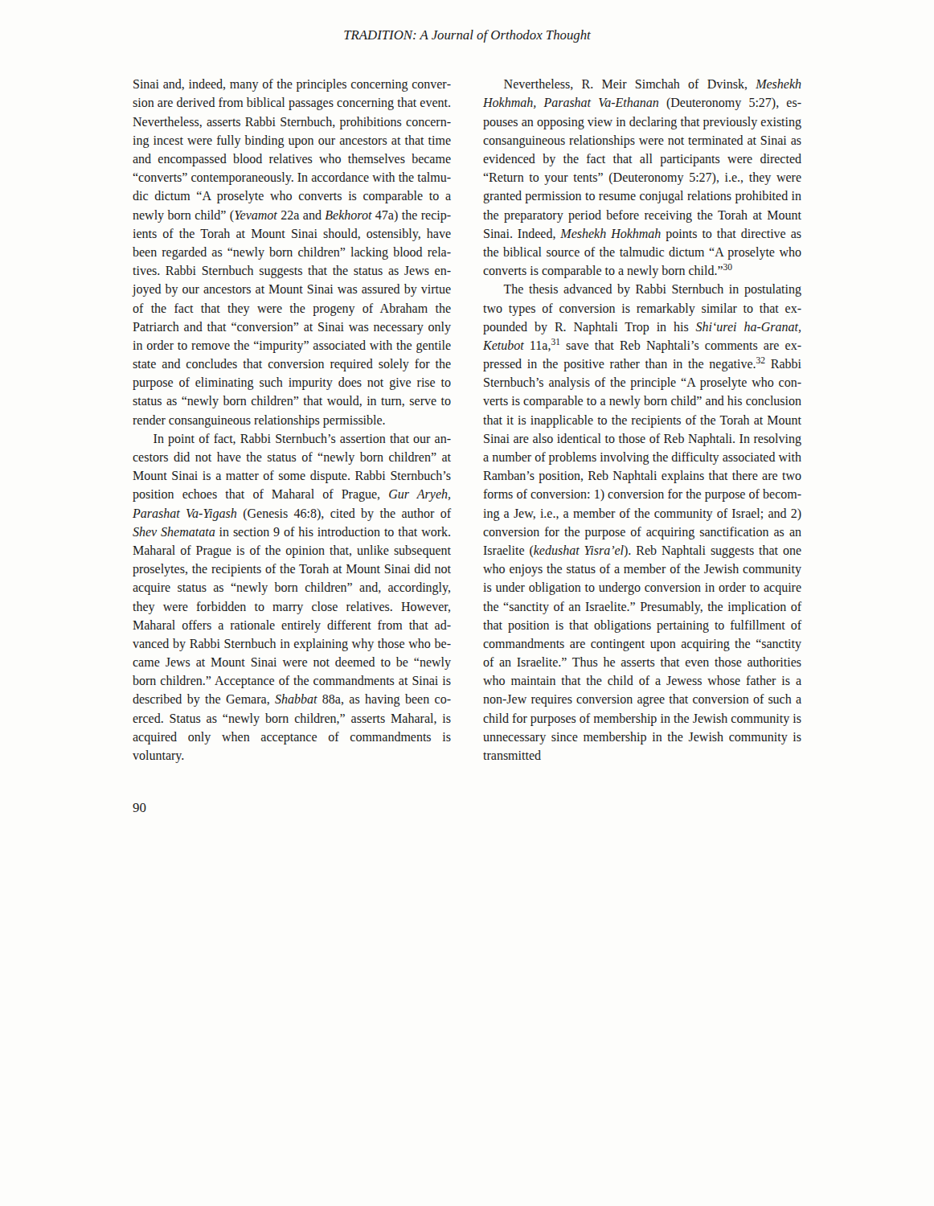TRADITION: A Journal of Orthodox Thought
Sinai and, indeed, many of the principles concerning conversion are derived from biblical passages concerning that event. Nevertheless, asserts Rabbi Sternbuch, prohibitions concerning incest were fully binding upon our ancestors at that time and encompassed blood relatives who themselves became “converts” contemporaneously. In accordance with the talmudic dictum “A proselyte who converts is comparable to a newly born child” (Yevamot 22a and Bekhorot 47a) the recipients of the Torah at Mount Sinai should, ostensibly, have been regarded as “newly born children” lacking blood relatives. Rabbi Sternbuch suggests that the status as Jews enjoyed by our ancestors at Mount Sinai was assured by virtue of the fact that they were the progeny of Abraham the Patriarch and that “conversion” at Sinai was necessary only in order to remove the “impurity” associated with the gentile state and concludes that conversion required solely for the purpose of eliminating such impurity does not give rise to status as “newly born children” that would, in turn, serve to render consanguineous relationships permissible.
In point of fact, Rabbi Sternbuch’s assertion that our ancestors did not have the status of “newly born children” at Mount Sinai is a matter of some dispute. Rabbi Sternbuch’s position echoes that of Maharal of Prague, Gur Aryeh, Parashat Va-Yigash (Genesis 46:8), cited by the author of Shev Shematata in section 9 of his introduction to that work. Maharal of Prague is of the opinion that, unlike subsequent proselytes, the recipients of the Torah at Mount Sinai did not acquire status as “newly born children” and, accordingly, they were forbidden to marry close relatives. However, Maharal offers a rationale entirely different from that advanced by Rabbi Sternbuch in explaining why those who became Jews at Mount Sinai were not deemed to be “newly born children.” Acceptance of the commandments at Sinai is described by the Gemara, Shabbat 88a, as having been coerced. Status as “newly born children,” asserts Maharal, is acquired only when acceptance of commandments is voluntary.
Nevertheless, R. Meir Simchah of Dvinsk, Meshekh Hokhmah, Parashat Va-Ethanan (Deuteronomy 5:27), espouses an opposing view in declaring that previously existing consanguineous relationships were not terminated at Sinai as evidenced by the fact that all participants were directed “Return to your tents” (Deuteronomy 5:27), i.e., they were granted permission to resume conjugal relations prohibited in the preparatory period before receiving the Torah at Mount Sinai. Indeed, Meshekh Hokhmah points to that directive as the biblical source of the talmudic dictum “A proselyte who converts is comparable to a newly born child.”30
The thesis advanced by Rabbi Sternbuch in postulating two types of conversion is remarkably similar to that expounded by R. Naphtali Trop in his Shi‘urei ha-Granat, Ketubot 11a,31 save that Reb Naphtali’s comments are expressed in the positive rather than in the negative.32 Rabbi Sternbuch’s analysis of the principle “A proselyte who converts is comparable to a newly born child” and his conclusion that it is inapplicable to the recipients of the Torah at Mount Sinai are also identical to those of Reb Naphtali. In resolving a number of problems involving the difficulty associated with Ramban’s position, Reb Naphtali explains that there are two forms of conversion: 1) conversion for the purpose of becoming a Jew, i.e., a member of the community of Israel; and 2) conversion for the purpose of acquiring sanctification as an Israelite (kedushat Yisra’el). Reb Naphtali suggests that one who enjoys the status of a member of the Jewish community is under obligation to undergo conversion in order to acquire the “sanctity of an Israelite.” Presumably, the implication of that position is that obligations pertaining to fulfillment of commandments are contingent upon acquiring the “sanctity of an Israelite.” Thus he asserts that even those authorities who maintain that the child of a Jewess whose father is a non-Jew requires conversion agree that conversion of such a child for purposes of membership in the Jewish community is unnecessary since membership in the Jewish community is transmitted
90